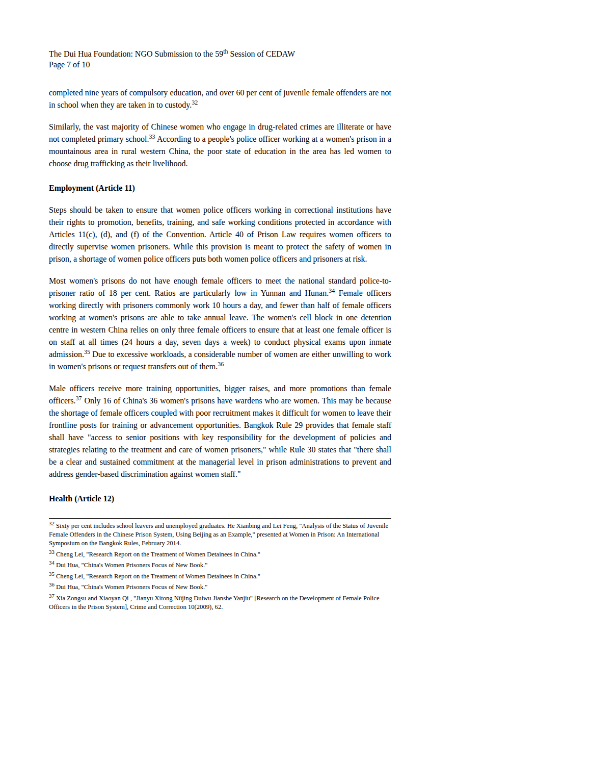The Dui Hua Foundation: NGO Submission to the 59th Session of CEDAW
Page 7 of 10
completed nine years of compulsory education, and over 60 per cent of juvenile female offenders are not in school when they are taken in to custody.32
Similarly, the vast majority of Chinese women who engage in drug-related crimes are illiterate or have not completed primary school.33 According to a people's police officer working at a women's prison in a mountainous area in rural western China, the poor state of education in the area has led women to choose drug trafficking as their livelihood.
Employment (Article 11)
Steps should be taken to ensure that women police officers working in correctional institutions have their rights to promotion, benefits, training, and safe working conditions protected in accordance with Articles 11(c), (d), and (f) of the Convention. Article 40 of Prison Law requires women officers to directly supervise women prisoners. While this provision is meant to protect the safety of women in prison, a shortage of women police officers puts both women police officers and prisoners at risk.
Most women's prisons do not have enough female officers to meet the national standard police-to-prisoner ratio of 18 per cent. Ratios are particularly low in Yunnan and Hunan.34 Female officers working directly with prisoners commonly work 10 hours a day, and fewer than half of female officers working at women's prisons are able to take annual leave. The women's cell block in one detention centre in western China relies on only three female officers to ensure that at least one female officer is on staff at all times (24 hours a day, seven days a week) to conduct physical exams upon inmate admission.35 Due to excessive workloads, a considerable number of women are either unwilling to work in women's prisons or request transfers out of them.36
Male officers receive more training opportunities, bigger raises, and more promotions than female officers.37 Only 16 of China's 36 women's prisons have wardens who are women. This may be because the shortage of female officers coupled with poor recruitment makes it difficult for women to leave their frontline posts for training or advancement opportunities. Bangkok Rule 29 provides that female staff shall have "access to senior positions with key responsibility for the development of policies and strategies relating to the treatment and care of women prisoners," while Rule 30 states that "there shall be a clear and sustained commitment at the managerial level in prison administrations to prevent and address gender-based discrimination against women staff."
Health (Article 12)
32 Sixty per cent includes school leavers and unemployed graduates. He Xianbing and Lei Feng, "Analysis of the Status of Juvenile Female Offenders in the Chinese Prison System, Using Beijing as an Example," presented at Women in Prison: An International Symposium on the Bangkok Rules, February 2014.
33 Cheng Lei, "Research Report on the Treatment of Women Detainees in China."
34 Dui Hua, "China's Women Prisoners Focus of New Book."
35 Cheng Lei, "Research Report on the Treatment of Women Detainees in China."
36 Dui Hua, "China's Women Prisoners Focus of New Book."
37 Xia Zongsu and Xiaoyan Qi , "Jianyu Xitong Nüjing Duiwu Jianshe Yanjiu" [Research on the Development of Female Police Officers in the Prison System], Crime and Correction 10(2009), 62.